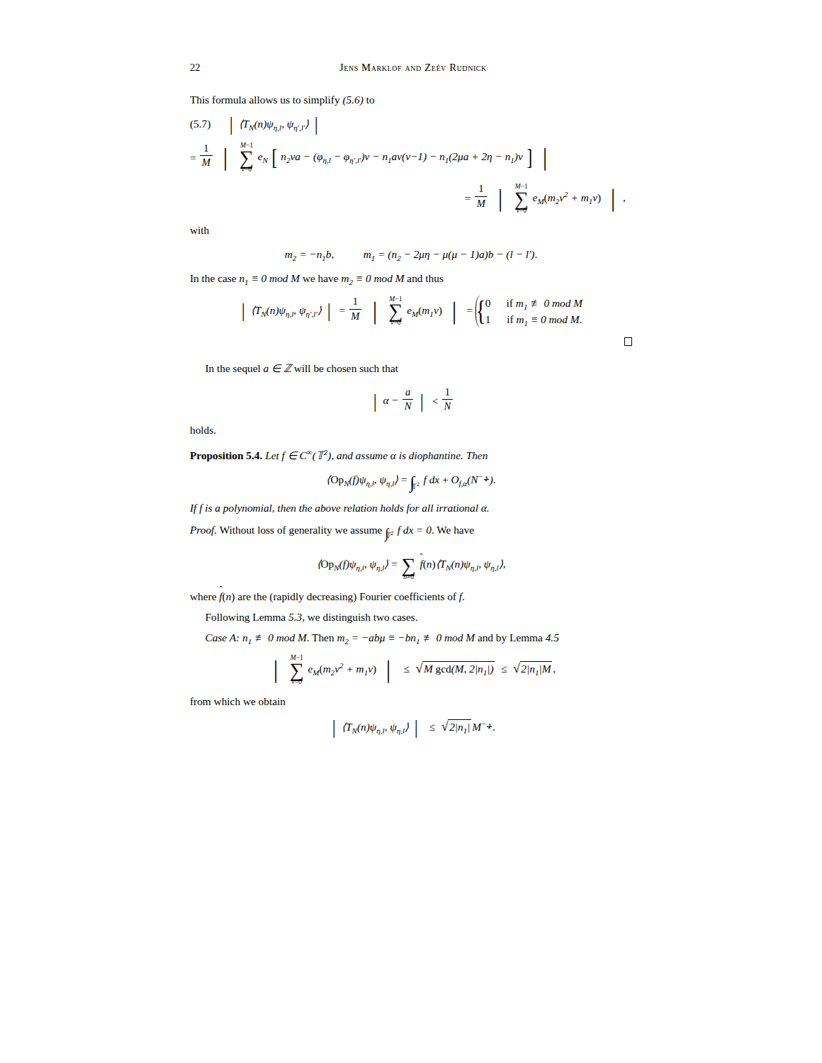22 Jens Marklof and Zeév Rudnick
This formula allows us to simplify (5.6) to
(5.7)
❘⟨TN(n)ψη,l, ψη′,l′⟩❘
= 1 M ❘ M−1 ∑ ν=0 eN [ n2νa − (φη,l − φη′,l′)ν − n1aν(ν−1) − n1(2μa + 2η − n1)ν ] ❘
= 1 M ❘ M−1 ∑ ν=0 eM(m2ν2 + m1ν) ❘,
with
m2 = −n1b, m1 = (n2 − 2μη − μ(μ − 1)a)b − (l − l′).
In the case n1 ≡ 0 mod M we have m2 ≡ 0 mod M and thus
❘⟨TN(n)ψη,l, ψη′,l′⟩❘ = 1 M ❘ M−1 ∑ ν=0 eM(m1ν) ❘ = {
| 0 | if m 1 ≢ 0 mod M |
| 1 | if m 1 ≡ 0 mod M . |
In the sequel a ∈ ℤ will be chosen such that
❘α − aN❘ < 1 N
holds.
Proposition 5.4. Let f ∈ C∞(𝕋2), and assume α is diophantine. Then
⟨OpN(f)ψη,l, ψη,l⟩ = ∫𝕋2 f dx + Of,α(N−12).
If f is a polynomial, then the above relation holds for all irrational α.
Proof. Without loss of generality we assume ∫𝕋2 f dx = 0. We have
⟨OpN(f)ψη,l, ψη,l⟩ = ∑ n≠0 ̂f(n)⟨TN(n)ψη,l, ψη,l⟩,
where ̂f(n) are the (rapidly decreasing) Fourier coefficients of f.
Following Lemma 5.3, we distinguish two cases.
Case A: n1 ≢ 0 mod M. Then m2 = −abμ ≡ −bn1 ≢ 0 mod M and by Lemma 4.5
❘ M−1 ∑ ν=0 eM(m2ν2 + m1ν) ❘ ≤ M gcd(M, 2|n1|) ≤ 2|n1|M,
from which we obtain
❘⟨TN(n)ψη,l, ψη,l⟩❘ ≤ 2|n1|M−12.